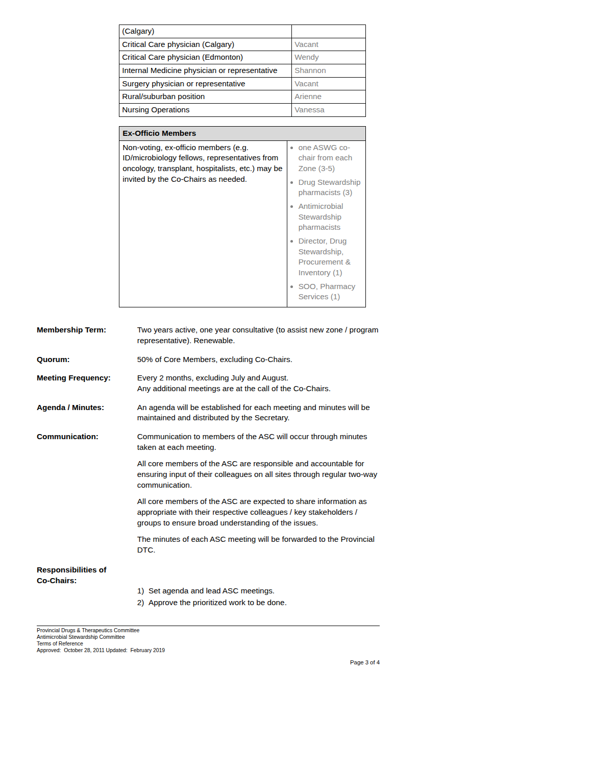| (Calgary) | |
| Critical Care physician (Calgary) | Vacant |
| Critical Care physician (Edmonton) | Wendy |
| Internal Medicine physician or representative | Shannon |
| Surgery physician or representative | Vacant |
| Rural/suburban position | Arienne |
| Nursing Operations | Vanessa |
| Ex-Officio Members |
| --- |
| Non-voting, ex-officio members (e.g. ID/microbiology fellows, representatives from oncology, transplant, hospitalists, etc.) may be invited by the Co-Chairs as needed. | one ASWG co-chair from each Zone (3-5) Drug Stewardship pharmacists (3) Antimicrobial Stewardship pharmacists Director, Drug Stewardship, Procurement & Inventory (1) SOO, Pharmacy Services (1) |
Membership Term:
Two years active, one year consultative (to assist new zone / program representative). Renewable.
Quorum:
50% of Core Members, excluding Co-Chairs.
Meeting Frequency:
Every 2 months, excluding July and August.
Any additional meetings are at the call of the Co-Chairs.
Agenda / Minutes:
An agenda will be established for each meeting and minutes will be maintained and distributed by the Secretary.
Communication:
Communication to members of the ASC will occur through minutes taken at each meeting.
All core members of the ASC are responsible and accountable for ensuring input of their colleagues on all sites through regular two-way communication.
All core members of the ASC are expected to share information as appropriate with their respective colleagues / key stakeholders / groups to ensure broad understanding of the issues.
The minutes of each ASC meeting will be forwarded to the Provincial DTC.
Responsibilities of
Co-Chairs:
Set agenda and lead ASC meetings.
Approve the prioritized work to be done.
Provincial Drugs & Therapeutics Committee
Antimicrobial Stewardship Committee
Terms of Reference
Approved: October 28, 2011 Updated: February 2019
Page 3 of 4